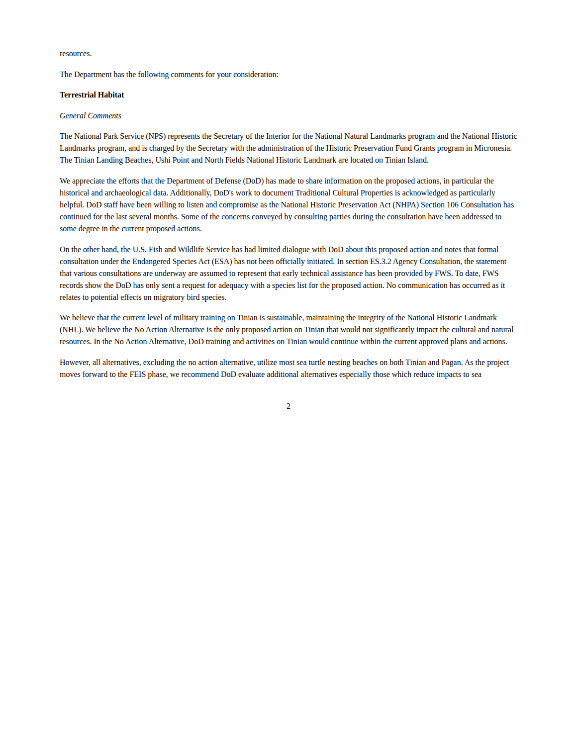resources.
The Department has the following comments for your consideration:
Terrestrial Habitat
General Comments
The National Park Service (NPS) represents the Secretary of the Interior for the National Natural Landmarks program and the National Historic Landmarks program, and is charged by the Secretary with the administration of the Historic Preservation Fund Grants program in Micronesia. The Tinian Landing Beaches, Ushi Point and North Fields National Historic Landmark are located on Tinian Island.
We appreciate the efforts that the Department of Defense (DoD) has made to share information on the proposed actions, in particular the historical and archaeological data. Additionally, DoD's work to document Traditional Cultural Properties is acknowledged as particularly helpful. DoD staff have been willing to listen and compromise as the National Historic Preservation Act (NHPA) Section 106 Consultation has continued for the last several months. Some of the concerns conveyed by consulting parties during the consultation have been addressed to some degree in the current proposed actions.
On the other hand, the U.S. Fish and Wildlife Service has had limited dialogue with DoD about this proposed action and notes that formal consultation under the Endangered Species Act (ESA) has not been officially initiated. In section ES.3.2 Agency Consultation, the statement that various consultations are underway are assumed to represent that early technical assistance has been provided by FWS. To date, FWS records show the DoD has only sent a request for adequacy with a species list for the proposed action. No communication has occurred as it relates to potential effects on migratory bird species.
We believe that the current level of military training on Tinian is sustainable, maintaining the integrity of the National Historic Landmark (NHL). We believe the No Action Alternative is the only proposed action on Tinian that would not significantly impact the cultural and natural resources. In the No Action Alternative, DoD training and activities on Tinian would continue within the current approved plans and actions.
However, all alternatives, excluding the no action alternative, utilize most sea turtle nesting beaches on both Tinian and Pagan. As the project moves forward to the FEIS phase, we recommend DoD evaluate additional alternatives especially those which reduce impacts to sea
2